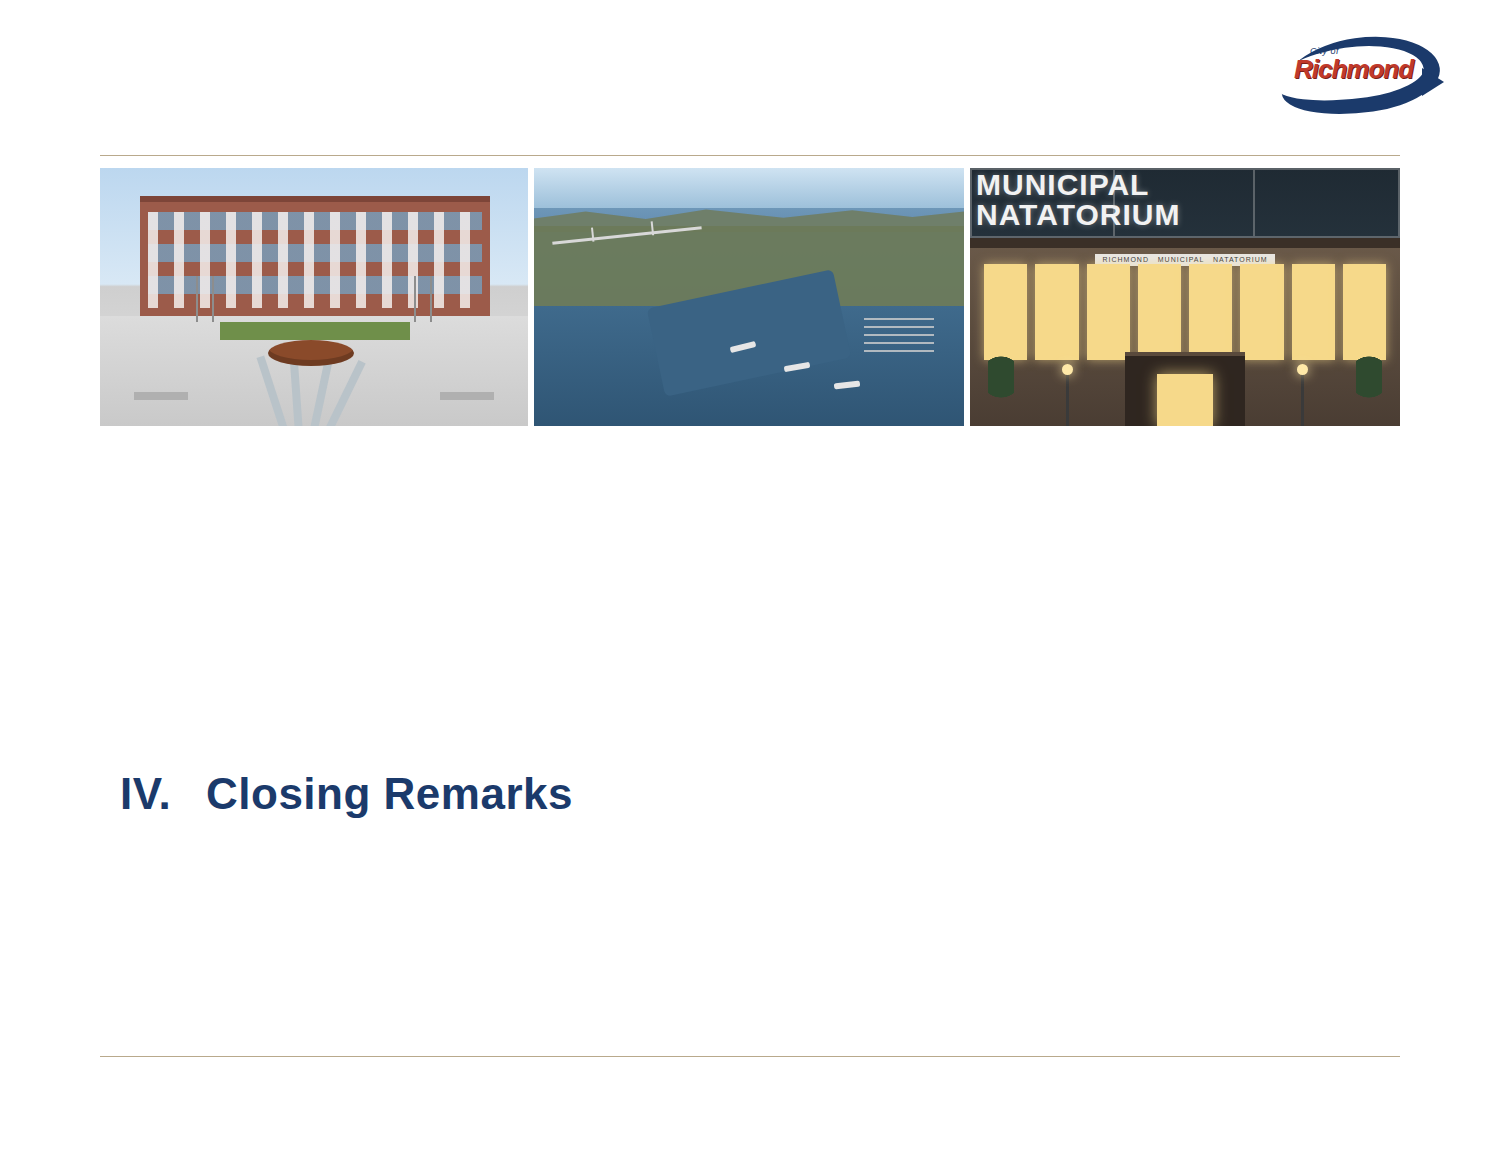City of
Richmond
MUNICIPAL
NATATORIUM
RICHMOND MUNICIPAL NATATORIUM
IV. Closing Remarks